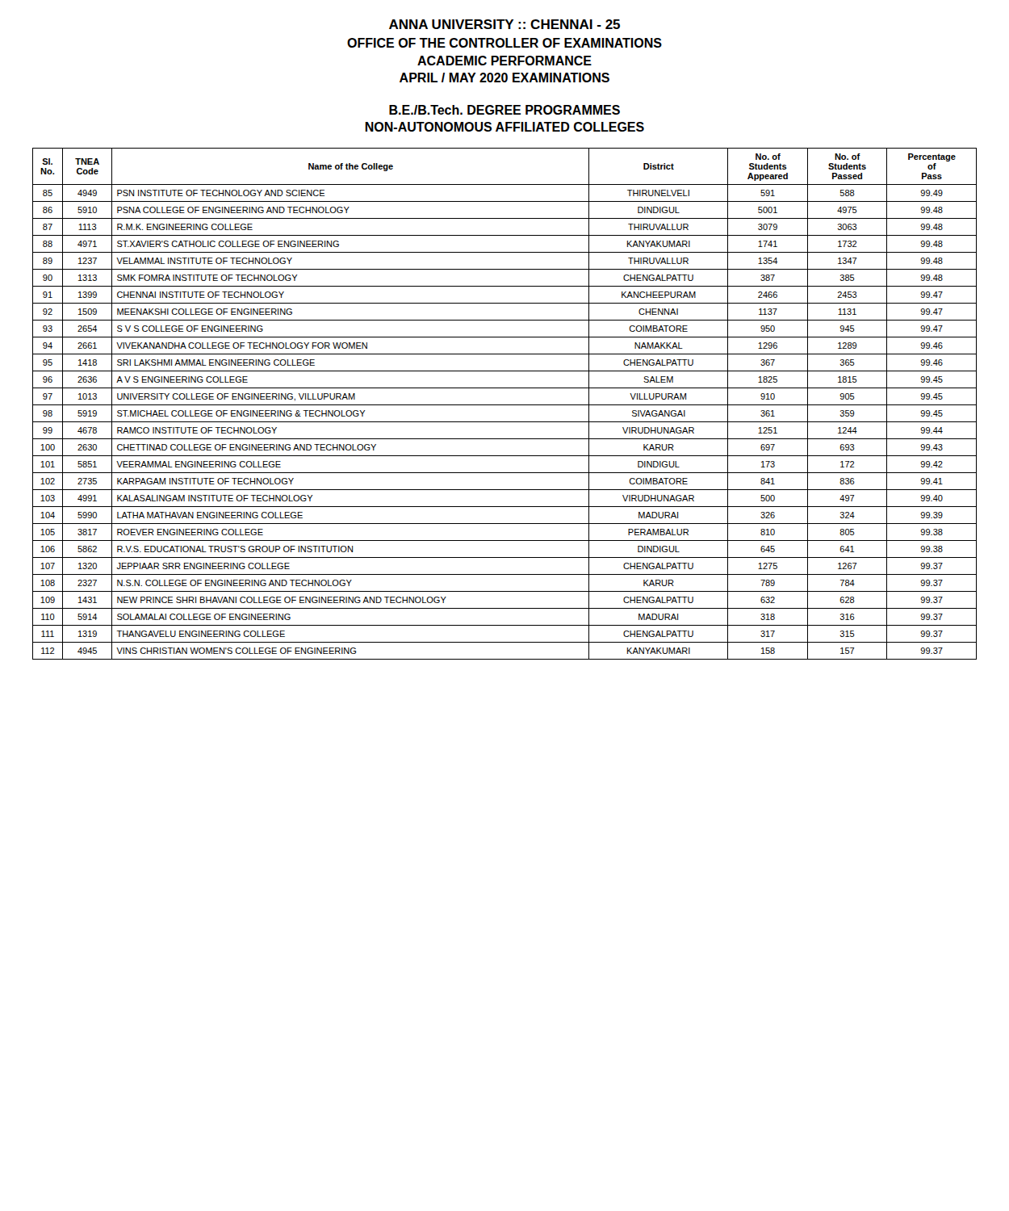ANNA UNIVERSITY :: CHENNAI - 25
OFFICE OF THE CONTROLLER OF EXAMINATIONS
ACADEMIC PERFORMANCE
APRIL / MAY 2020 EXAMINATIONS
B.E./B.Tech. DEGREE PROGRAMMES
NON-AUTONOMOUS AFFILIATED COLLEGES
| Sl. No. | TNEA Code | Name of the College | District | No. of Students Appeared | No. of Students Passed | Percentage of Pass |
| --- | --- | --- | --- | --- | --- | --- |
| 85 | 4949 | PSN INSTITUTE OF TECHNOLOGY AND SCIENCE | THIRUNELVELI | 591 | 588 | 99.49 |
| 86 | 5910 | PSNA COLLEGE OF ENGINEERING AND TECHNOLOGY | DINDIGUL | 5001 | 4975 | 99.48 |
| 87 | 1113 | R.M.K. ENGINEERING COLLEGE | THIRUVALLUR | 3079 | 3063 | 99.48 |
| 88 | 4971 | ST.XAVIER'S CATHOLIC COLLEGE OF ENGINEERING | KANYAKUMARI | 1741 | 1732 | 99.48 |
| 89 | 1237 | VELAMMAL INSTITUTE OF TECHNOLOGY | THIRUVALLUR | 1354 | 1347 | 99.48 |
| 90 | 1313 | SMK FOMRA INSTITUTE OF TECHNOLOGY | CHENGALPATTU | 387 | 385 | 99.48 |
| 91 | 1399 | CHENNAI INSTITUTE OF TECHNOLOGY | KANCHEEPURAM | 2466 | 2453 | 99.47 |
| 92 | 1509 | MEENAKSHI COLLEGE OF ENGINEERING | CHENNAI | 1137 | 1131 | 99.47 |
| 93 | 2654 | S V S COLLEGE OF ENGINEERING | COIMBATORE | 950 | 945 | 99.47 |
| 94 | 2661 | VIVEKANANDHA COLLEGE OF TECHNOLOGY FOR WOMEN | NAMAKKAL | 1296 | 1289 | 99.46 |
| 95 | 1418 | SRI LAKSHMI AMMAL ENGINEERING COLLEGE | CHENGALPATTU | 367 | 365 | 99.46 |
| 96 | 2636 | A V S ENGINEERING COLLEGE | SALEM | 1825 | 1815 | 99.45 |
| 97 | 1013 | UNIVERSITY COLLEGE OF ENGINEERING, VILLUPURAM | VILLUPURAM | 910 | 905 | 99.45 |
| 98 | 5919 | ST.MICHAEL COLLEGE OF ENGINEERING & TECHNOLOGY | SIVAGANGAI | 361 | 359 | 99.45 |
| 99 | 4678 | RAMCO INSTITUTE OF TECHNOLOGY | VIRUDHUNAGAR | 1251 | 1244 | 99.44 |
| 100 | 2630 | CHETTINAD COLLEGE OF ENGINEERING AND TECHNOLOGY | KARUR | 697 | 693 | 99.43 |
| 101 | 5851 | VEERAMMAL ENGINEERING COLLEGE | DINDIGUL | 173 | 172 | 99.42 |
| 102 | 2735 | KARPAGAM INSTITUTE OF TECHNOLOGY | COIMBATORE | 841 | 836 | 99.41 |
| 103 | 4991 | KALASALINGAM INSTITUTE OF TECHNOLOGY | VIRUDHUNAGAR | 500 | 497 | 99.40 |
| 104 | 5990 | LATHA MATHAVAN ENGINEERING COLLEGE | MADURAI | 326 | 324 | 99.39 |
| 105 | 3817 | ROEVER ENGINEERING COLLEGE | PERAMBALUR | 810 | 805 | 99.38 |
| 106 | 5862 | R.V.S. EDUCATIONAL TRUST'S GROUP OF INSTITUTION | DINDIGUL | 645 | 641 | 99.38 |
| 107 | 1320 | JEPPIAAR SRR ENGINEERING COLLEGE | CHENGALPATTU | 1275 | 1267 | 99.37 |
| 108 | 2327 | N.S.N. COLLEGE OF ENGINEERING AND TECHNOLOGY | KARUR | 789 | 784 | 99.37 |
| 109 | 1431 | NEW PRINCE SHRI BHAVANI COLLEGE OF ENGINEERING AND TECHNOLOGY | CHENGALPATTU | 632 | 628 | 99.37 |
| 110 | 5914 | SOLAMALAI COLLEGE OF ENGINEERING | MADURAI | 318 | 316 | 99.37 |
| 111 | 1319 | THANGAVELU ENGINEERING COLLEGE | CHENGALPATTU | 317 | 315 | 99.37 |
| 112 | 4945 | VINS CHRISTIAN WOMEN'S COLLEGE OF ENGINEERING | KANYAKUMARI | 158 | 157 | 99.37 |